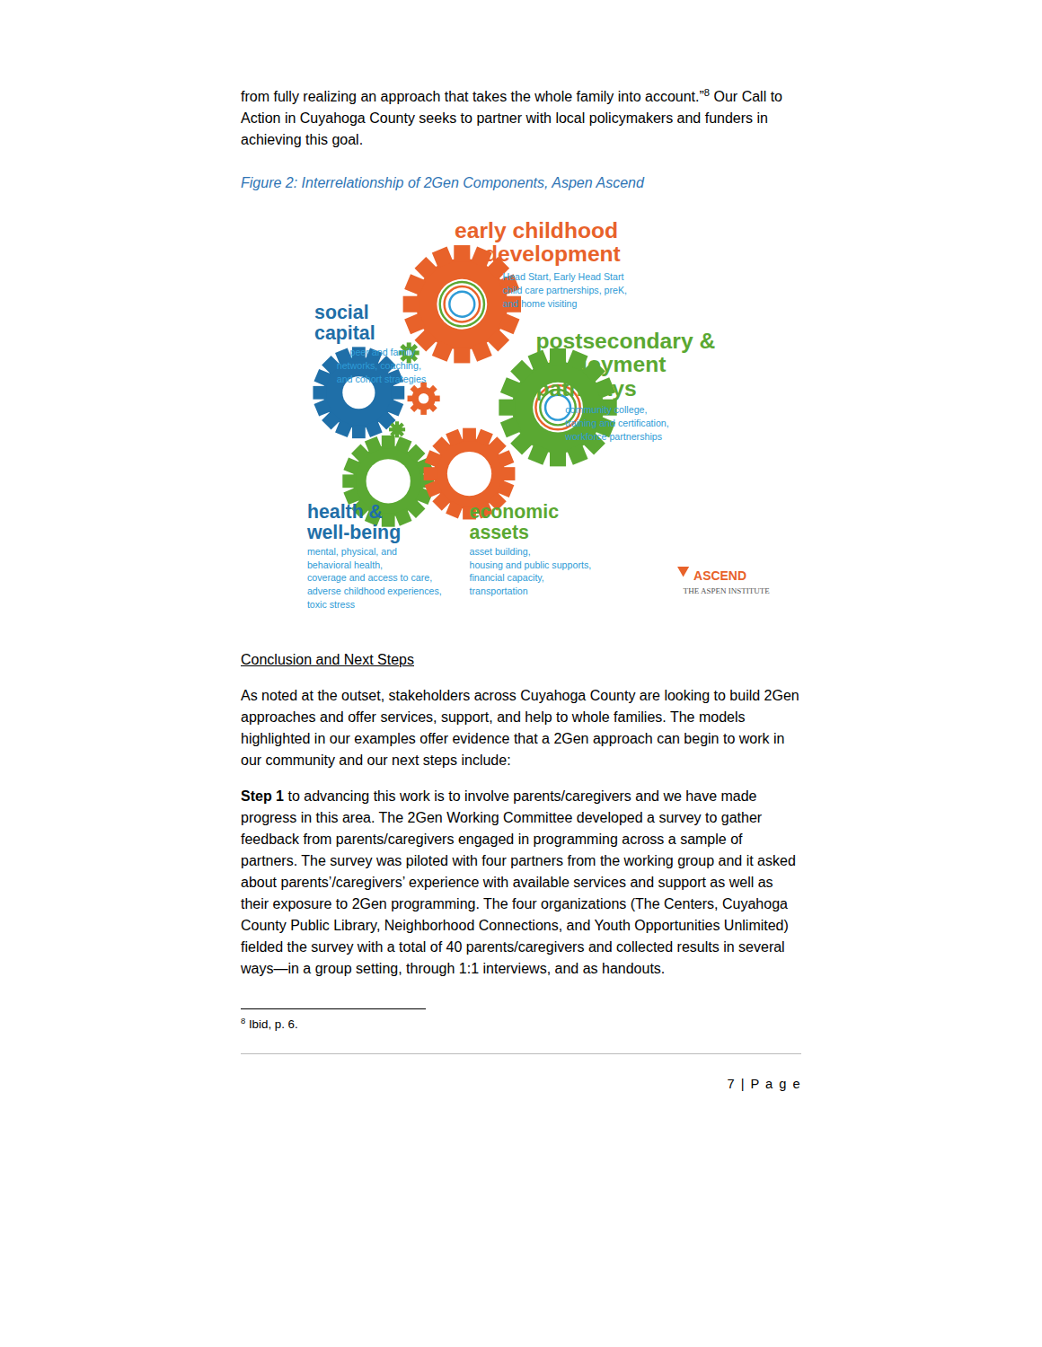from fully realizing an approach that takes the whole family into account.”8 Our Call to Action in Cuyahoga County seeks to partner with local policymakers and funders in achieving this goal.
Figure 2: Interrelationship of 2Gen Components, Aspen Ascend
social capital peer and family networks, coaching, and cohort strategies early childhood development Head Start, Early Head Start child care partnerships, preK, and home visiting postsecondary & employment pathways community college, training and certification, workforce partnerships health & well-being mental, physical, and behavioral health, coverage and access to care, adverse childhood experiences, toxic stress economic assets asset building, housing and public supports, financial capacity, transportation ASCEND THE ASPEN INSTITUTE
Conclusion and Next Steps
As noted at the outset, stakeholders across Cuyahoga County are looking to build 2Gen approaches and offer services, support, and help to whole families. The models highlighted in our examples offer evidence that a 2Gen approach can begin to work in our community and our next steps include:
Step 1 to advancing this work is to involve parents/caregivers and we have made progress in this area. The 2Gen Working Committee developed a survey to gather feedback from parents/caregivers engaged in programming across a sample of partners. The survey was piloted with four partners from the working group and it asked about parents’/caregivers’ experience with available services and support as well as their exposure to 2Gen programming. The four organizations (The Centers, Cuyahoga County Public Library, Neighborhood Connections, and Youth Opportunities Unlimited) fielded the survey with a total of 40 parents/caregivers and collected results in several ways—in a group setting, through 1:1 interviews, and as handouts.
8 Ibid, p. 6.
7 | P a g e